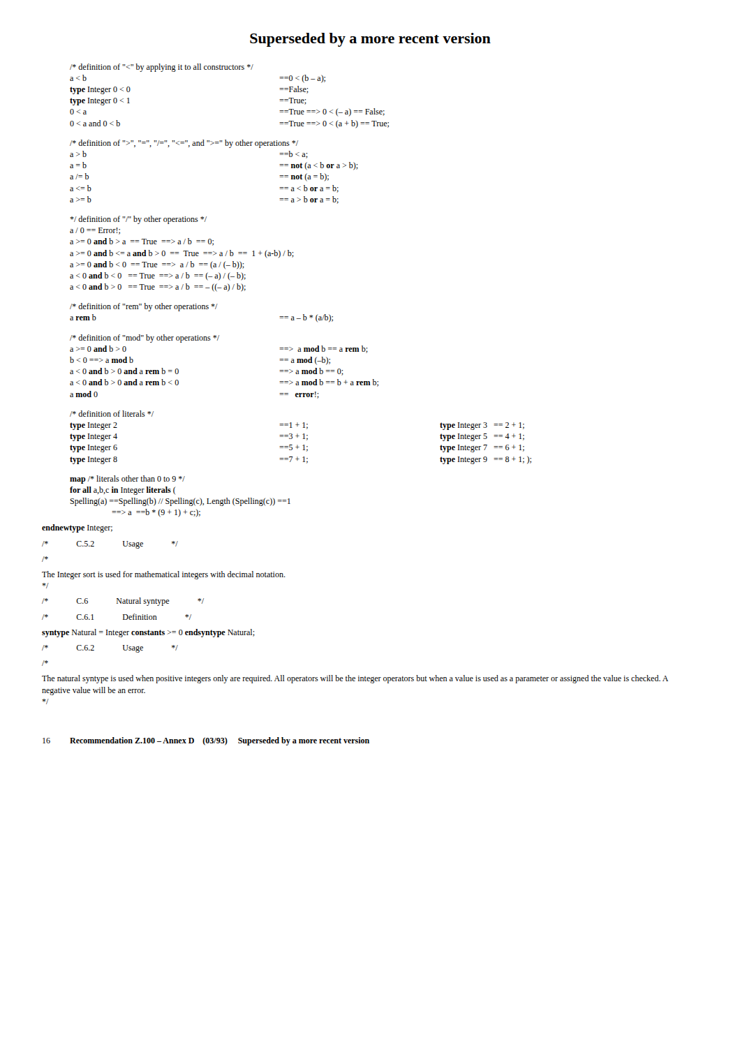Superseded by a more recent version
| /* definition of "<" by applying it to all constructors */ |
| a < b | ==0 < (b – a); | |
| type Integer 0 < 0 | ==False; | |
| type Integer 0 < 1 | ==True; | |
| 0 < a | ==True ==> 0 < (– a) == False; | |
| 0 < a and 0 < b | ==True ==> 0 < (a + b) == True; | |
| /* definition of ">", "=", "/=", "<=", and ">=" by other operations */ |
| a > b | ==b < a; | |
| a = b | == not (a < b or a > b); | |
| a /= b | == not (a = b); | |
| a <= b | == a < b or a = b; | |
| a >= b | == a > b or a = b; | |
| */ definition of "/" by other operations */ |
| a / 0 == Error!; |
| a >= 0 and b > a == True ==> a / b == 0; |
| a >= 0 and b <= a and b > 0 == True ==> a / b == 1 + (a-b) / b; |
| a >= 0 and b < 0 == True ==> a / b == (a / (– b)); |
| a < 0 and b < 0 == True ==> a / b == (– a) / (– b); |
| a < 0 and b > 0 == True ==> a / b == – ((– a) / b); |
| /* definition of "rem" by other operations */ |
| a rem b | == a – b * (a/b); | |
| /* definition of "mod" by other operations */ |
| a >= 0 and b > 0 | ==> a mod b == a rem b; | |
| b < 0 ==> a mod b | == a mod (–b); | |
| a < 0 and b > 0 and a rem b = 0 | ==> a mod b == 0; | |
| a < 0 and b > 0 and a rem b < 0 | ==> a mod b == b + a rem b; | |
| a mod 0 | == error !; | |
| /* definition of literals */ |
| type Integer 2 | ==1 + 1; | type Integer 3 == 2 + 1; |
| type Integer 4 | ==3 + 1; | type Integer 5 == 4 + 1; |
| type Integer 6 | ==5 + 1; | type Integer 7 == 6 + 1; |
| type Integer 8 | ==7 + 1; | type Integer 9 == 8 + 1; ); |
| map /* literals other than 0 to 9 */ |
| for all a,b,c in Integer literals ( |
| Spelling(a) ==Spelling(b) // Spelling(c), Length (Spelling(c)) ==1 |
| ==> a ==b * (9 + 1) + c;); |
endnewtype Integer;
/* C.5.2 Usage */
/*
The Integer sort is used for mathematical integers with decimal notation.
*/
/* C.6 Natural syntype */
/* C.6.1 Definition */
syntype Natural = Integer constants >= 0 endsyntype Natural;
/* C.6.2 Usage */
/*
The natural syntype is used when positive integers only are required. All operators will be the integer operators but when a value is used as a parameter or assigned the value is checked. A negative value will be an error.
*/
16 Recommendation Z.100 – Annex D (03/93) Superseded by a more recent version